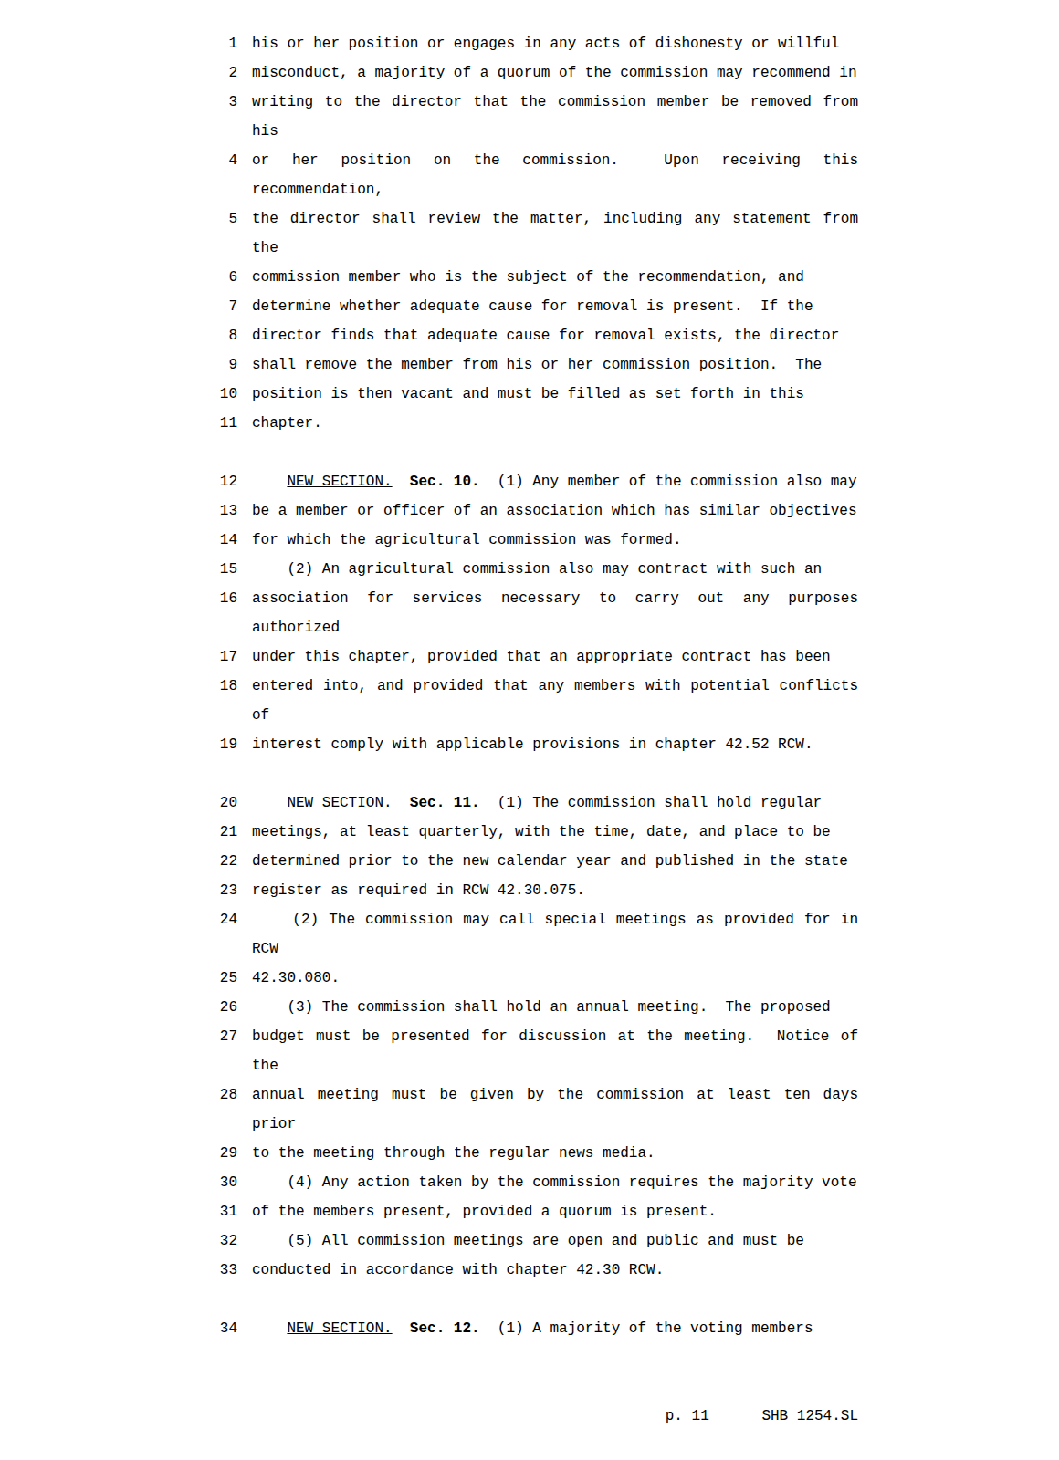his or her position or engages in any acts of dishonesty or willful
misconduct, a majority of a quorum of the commission may recommend in
writing to the director that the commission member be removed from his
or her position on the commission. Upon receiving this recommendation,
the director shall review the matter, including any statement from the
commission member who is the subject of the recommendation, and
determine whether adequate cause for removal is present. If the
director finds that adequate cause for removal exists, the director
shall remove the member from his or her commission position. The
position is then vacant and must be filled as set forth in this
chapter.
NEW SECTION. Sec. 10. (1) Any member of the commission also may
be a member or officer of an association which has similar objectives
for which the agricultural commission was formed.
(2) An agricultural commission also may contract with such an
association for services necessary to carry out any purposes authorized
under this chapter, provided that an appropriate contract has been
entered into, and provided that any members with potential conflicts of
interest comply with applicable provisions in chapter 42.52 RCW.
NEW SECTION. Sec. 11. (1) The commission shall hold regular
meetings, at least quarterly, with the time, date, and place to be
determined prior to the new calendar year and published in the state
register as required in RCW 42.30.075.
(2) The commission may call special meetings as provided for in RCW
42.30.080.
(3) The commission shall hold an annual meeting. The proposed
budget must be presented for discussion at the meeting. Notice of the
annual meeting must be given by the commission at least ten days prior
to the meeting through the regular news media.
(4) Any action taken by the commission requires the majority vote
of the members present, provided a quorum is present.
(5) All commission meetings are open and public and must be
conducted in accordance with chapter 42.30 RCW.
NEW SECTION. Sec. 12. (1) A majority of the voting members
p. 11 SHB 1254.SL